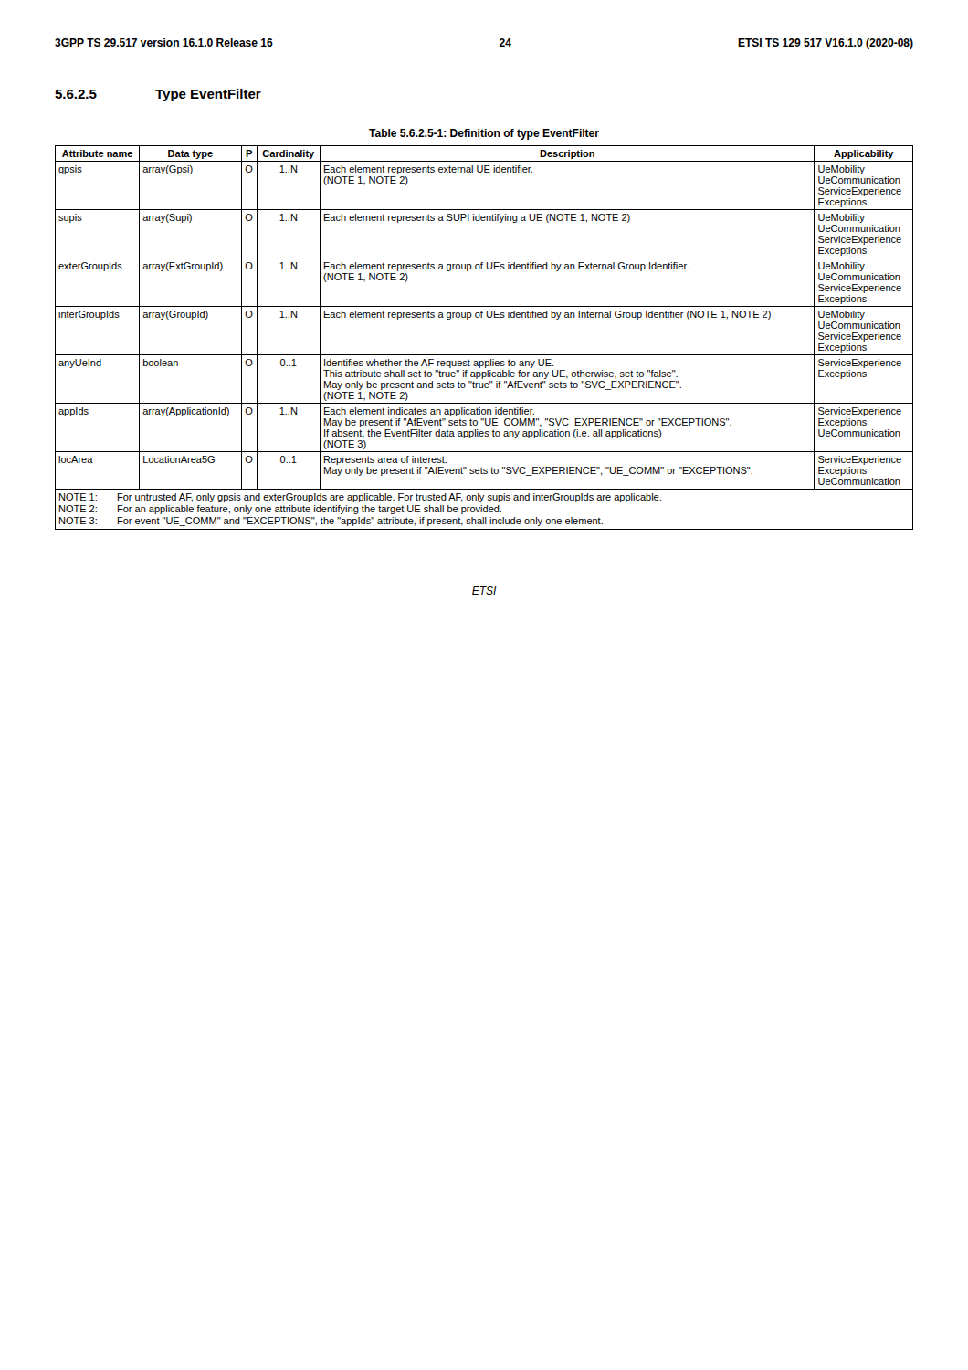3GPP TS 29.517 version 16.1.0 Release 16
24
ETSI TS 129 517 V16.1.0 (2020-08)
5.6.2.5 Type EventFilter
Table 5.6.2.5-1: Definition of type EventFilter
| Attribute name | Data type | P | Cardinality | Description | Applicability |
| --- | --- | --- | --- | --- | --- |
| gpsis | array(Gpsi) | O | 1..N | Each element represents external UE identifier. (NOTE 1, NOTE 2) | UeMobility UeCommunication ServiceExperience Exceptions |
| supis | array(Supi) | O | 1..N | Each element represents a SUPI identifying a UE (NOTE 1, NOTE 2) | UeMobility UeCommunication ServiceExperience Exceptions |
| exterGroupIds | array(ExtGroupId) | O | 1..N | Each element represents a group of UEs identified by an External Group Identifier. (NOTE 1, NOTE 2) | UeMobility UeCommunication ServiceExperience Exceptions |
| interGroupIds | array(GroupId) | O | 1..N | Each element represents a group of UEs identified by an Internal Group Identifier (NOTE 1, NOTE 2) | UeMobility UeCommunication ServiceExperience Exceptions |
| anyUeInd | boolean | O | 0..1 | Identifies whether the AF request applies to any UE. This attribute shall set to "true" if applicable for any UE, otherwise, set to "false". May only be present and sets to "true" if "AfEvent" sets to "SVC_EXPERIENCE". (NOTE 1, NOTE 2) | ServiceExperience Exceptions |
| appIds | array(ApplicationId) | O | 1..N | Each element indicates an application identifier. May be present if "AfEvent" sets to "UE_COMM", "SVC_EXPERIENCE" or "EXCEPTIONS". If absent, the EventFilter data applies to any application (i.e. all applications) (NOTE 3) | ServiceExperience Exceptions UeCommunication |
| locArea | LocationArea5G | O | 0..1 | Represents area of interest. May only be present if "AfEvent" sets to "SVC_EXPERIENCE", "UE_COMM" or "EXCEPTIONS". | ServiceExperience Exceptions UeCommunication |
| NOTE 1: For untrusted AF, only gpsis and exterGroupIds are applicable. For trusted AF, only supis and interGroupIds are applicable. NOTE 2: For an applicable feature, only one attribute identifying the target UE shall be provided. NOTE 3: For event "UE_COMM" and "EXCEPTIONS", the "appIds" attribute, if present, shall include only one element. |
ETSI